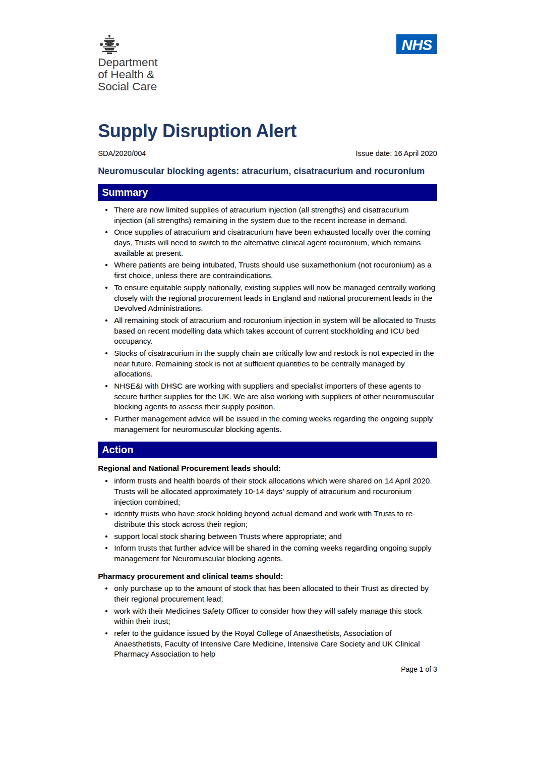Department
of Health &
Social Care
NHS
Supply Disruption Alert
SDA/2020/004 Issue date: 16 April 2020
Neuromuscular blocking agents: atracurium, cisatracurium and rocuronium
Summary
There are now limited supplies of atracurium injection (all strengths) and cisatracurium injection (all strengths) remaining in the system due to the recent increase in demand.
Once supplies of atracurium and cisatracurium have been exhausted locally over the coming days, Trusts will need to switch to the alternative clinical agent rocuronium, which remains available at present.
Where patients are being intubated, Trusts should use suxamethonium (not rocuronium) as a first choice, unless there are contraindications.
To ensure equitable supply nationally, existing supplies will now be managed centrally working closely with the regional procurement leads in England and national procurement leads in the Devolved Administrations.
All remaining stock of atracurium and rocuronium injection in system will be allocated to Trusts based on recent modelling data which takes account of current stockholding and ICU bed occupancy.
Stocks of cisatracurium in the supply chain are critically low and restock is not expected in the near future. Remaining stock is not at sufficient quantities to be centrally managed by allocations.
NHSE&I with DHSC are working with suppliers and specialist importers of these agents to secure further supplies for the UK. We are also working with suppliers of other neuromuscular blocking agents to assess their supply position.
Further management advice will be issued in the coming weeks regarding the ongoing supply management for neuromuscular blocking agents.
Action
Regional and National Procurement leads should:
inform trusts and health boards of their stock allocations which were shared on 14 April 2020. Trusts will be allocated approximately 10-14 days’ supply of atracurium and rocuronium injection combined;
identify trusts who have stock holding beyond actual demand and work with Trusts to re-distribute this stock across their region;
support local stock sharing between Trusts where appropriate; and
Inform trusts that further advice will be shared in the coming weeks regarding ongoing supply management for Neuromuscular blocking agents.
Pharmacy procurement and clinical teams should:
only purchase up to the amount of stock that has been allocated to their Trust as directed by their regional procurement lead;
work with their Medicines Safety Officer to consider how they will safely manage this stock within their trust;
refer to the guidance issued by the Royal College of Anaesthetists, Association of Anaesthetists, Faculty of Intensive Care Medicine, Intensive Care Society and UK Clinical Pharmacy Association to help
Page 1 of 3